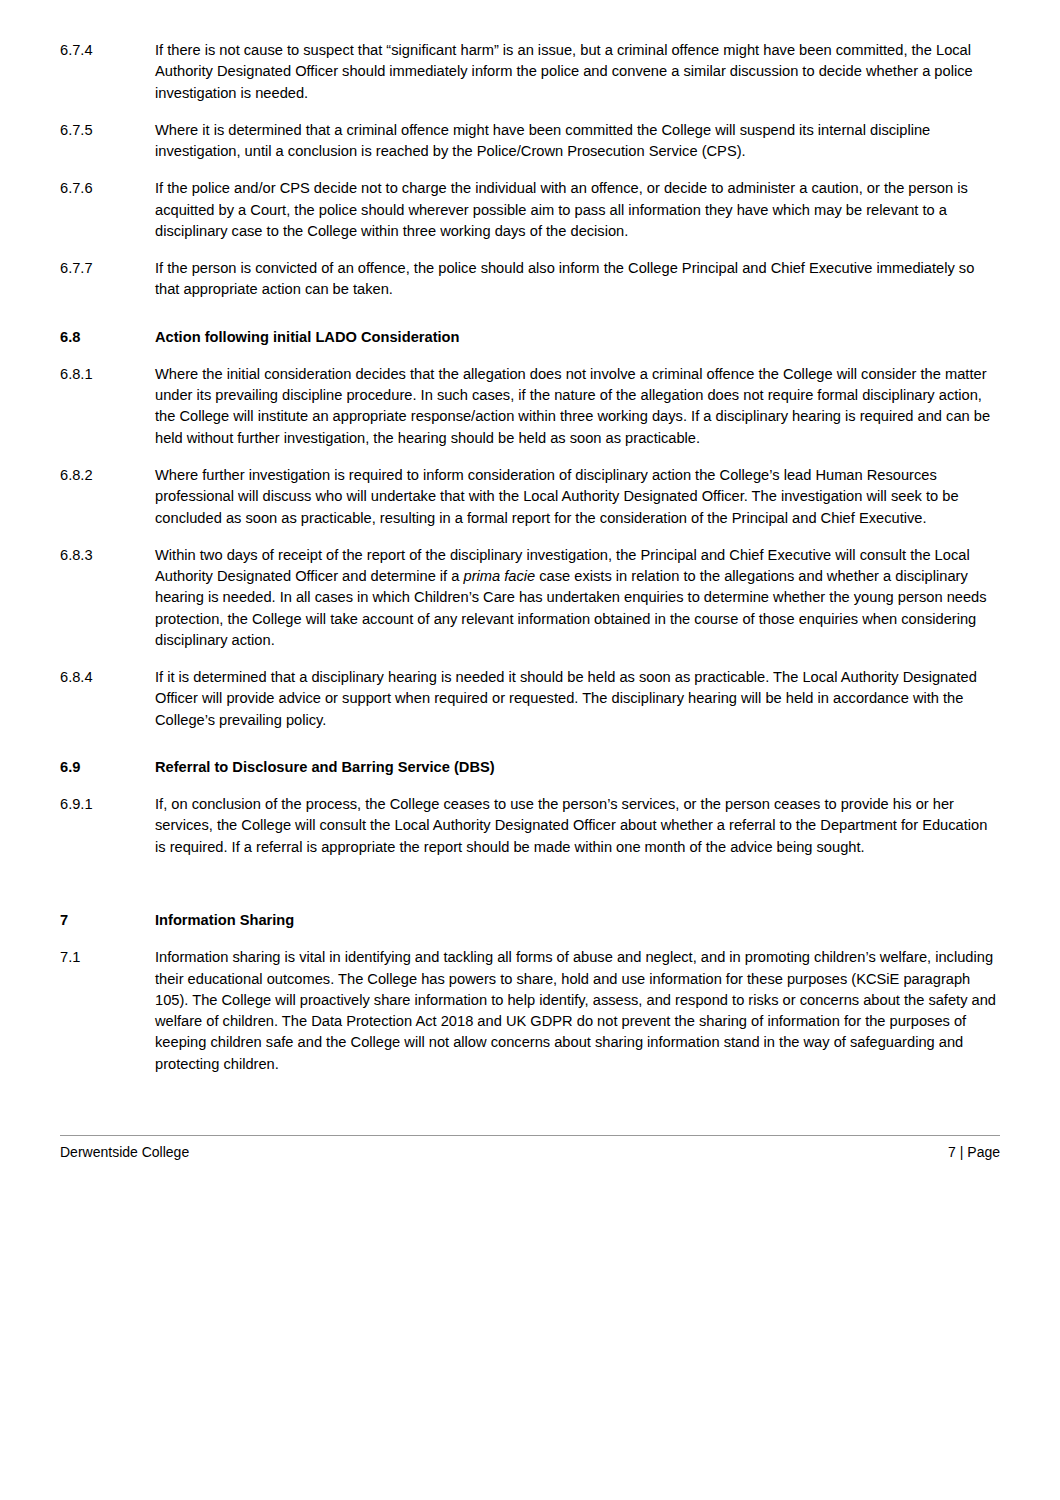6.7.4
If there is not cause to suspect that “significant harm” is an issue, but a criminal offence might have been committed, the Local Authority Designated Officer should immediately inform the police and convene a similar discussion to decide whether a police investigation is needed.
6.7.5
Where it is determined that a criminal offence might have been committed the College will suspend its internal discipline investigation, until a conclusion is reached by the Police/Crown Prosecution Service (CPS).
6.7.6
If the police and/or CPS decide not to charge the individual with an offence, or decide to administer a caution, or the person is acquitted by a Court, the police should wherever possible aim to pass all information they have which may be relevant to a disciplinary case to the College within three working days of the decision.
6.7.7
If the person is convicted of an offence, the police should also inform the College Principal and Chief Executive immediately so that appropriate action can be taken.
6.8
Action following initial LADO Consideration
6.8.1
Where the initial consideration decides that the allegation does not involve a criminal offence the College will consider the matter under its prevailing discipline procedure. In such cases, if the nature of the allegation does not require formal disciplinary action, the College will institute an appropriate response/action within three working days. If a disciplinary hearing is required and can be held without further investigation, the hearing should be held as soon as practicable.
6.8.2
Where further investigation is required to inform consideration of disciplinary action the College’s lead Human Resources professional will discuss who will undertake that with the Local Authority Designated Officer. The investigation will seek to be concluded as soon as practicable, resulting in a formal report for the consideration of the Principal and Chief Executive.
6.8.3
Within two days of receipt of the report of the disciplinary investigation, the Principal and Chief Executive will consult the Local Authority Designated Officer and determine if a prima facie case exists in relation to the allegations and whether a disciplinary hearing is needed. In all cases in which Children’s Care has undertaken enquiries to determine whether the young person needs protection, the College will take account of any relevant information obtained in the course of those enquiries when considering disciplinary action.
6.8.4
If it is determined that a disciplinary hearing is needed it should be held as soon as practicable. The Local Authority Designated Officer will provide advice or support when required or requested. The disciplinary hearing will be held in accordance with the College’s prevailing policy.
6.9
Referral to Disclosure and Barring Service (DBS)
6.9.1
If, on conclusion of the process, the College ceases to use the person’s services, or the person ceases to provide his or her services, the College will consult the Local Authority Designated Officer about whether a referral to the Department for Education is required. If a referral is appropriate the report should be made within one month of the advice being sought.
7
Information Sharing
7.1
Information sharing is vital in identifying and tackling all forms of abuse and neglect, and in promoting children’s welfare, including their educational outcomes. The College has powers to share, hold and use information for these purposes (KCSiE paragraph 105). The College will proactively share information to help identify, assess, and respond to risks or concerns about the safety and welfare of children. The Data Protection Act 2018 and UK GDPR do not prevent the sharing of information for the purposes of keeping children safe and the College will not allow concerns about sharing information stand in the way of safeguarding and protecting children.
Derwentside College
7 | Page